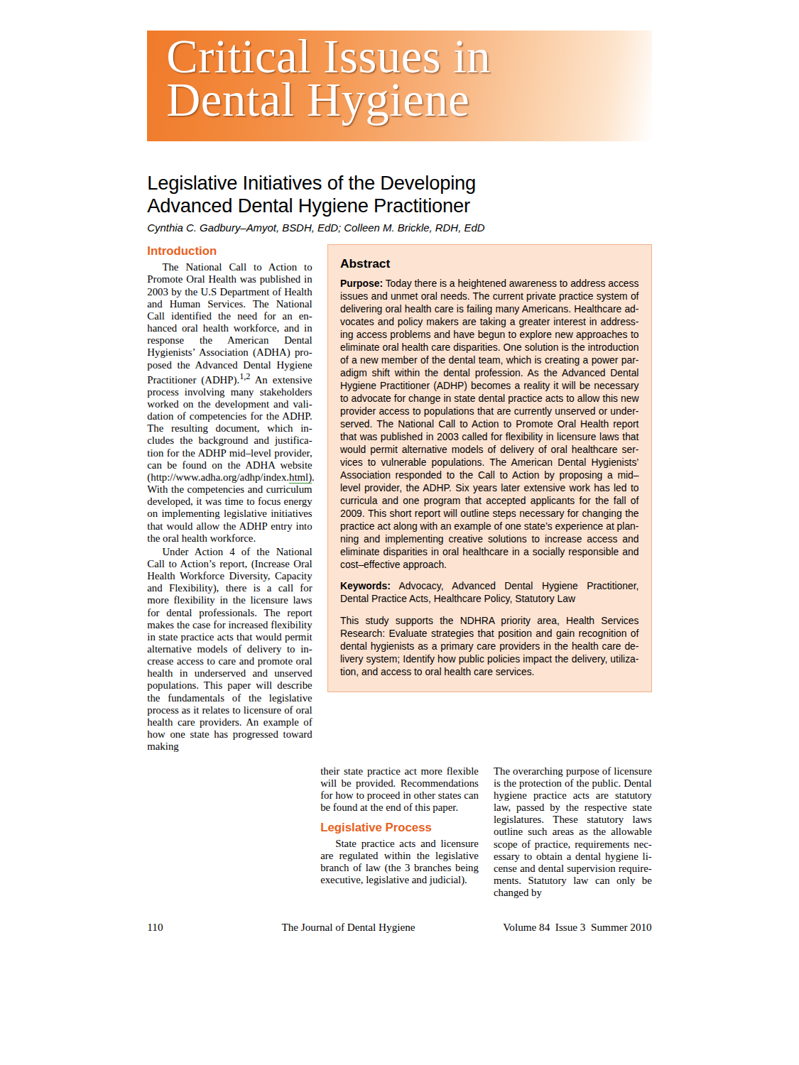Critical Issues inDental Hygiene
Legislative Initiatives of the Developing
Advanced Dental Hygiene Practitioner
Cynthia C. Gadbury–Amyot, BSDH, EdD; Colleen M. Brickle, RDH, EdD
Introduction
The National Call to Action to Promote Oral Health was published in 2003 by the U.S Department of Health and Human Services. The National Call identified the need for an enhanced oral health workforce, and in response the American Dental Hygienists’ Association (ADHA) proposed the Advanced Dental Hygiene Practitioner (ADHP).1,2 An extensive process involving many stakeholders worked on the development and validation of competencies for the ADHP. The resulting document, which includes the background and justification for the ADHP mid–level provider, can be found on the ADHA website (http://www.adha.org/adhp/index.html). With the competencies and curriculum developed, it was time to focus energy on implementing legislative initiatives that would allow the ADHP entry into the oral health workforce.
Under Action 4 of the National Call to Action’s report, (Increase Oral Health Workforce Diversity, Capacity and Flexibility), there is a call for more flexibility in the licensure laws for dental professionals. The report makes the case for increased flexibility in state practice acts that would permit alternative models of delivery to increase access to care and promote oral health in underserved and unserved populations. This paper will describe the fundamentals of the legislative process as it relates to licensure of oral health care providers. An example of how one state has progressed toward making
Abstract
Purpose: Today there is a heightened awareness to address access issues and unmet oral needs. The current private practice system of delivering oral health care is failing many Americans. Healthcare advocates and policy makers are taking a greater interest in addressing access problems and have begun to explore new approaches to eliminate oral health care disparities. One solution is the introduction of a new member of the dental team, which is creating a power paradigm shift within the dental profession. As the Advanced Dental Hygiene Practitioner (ADHP) becomes a reality it will be necessary to advocate for change in state dental practice acts to allow this new provider access to populations that are currently unserved or underserved. The National Call to Action to Promote Oral Health report that was published in 2003 called for flexibility in licensure laws that would permit alternative models of delivery of oral healthcare services to vulnerable populations. The American Dental Hygienists’ Association responded to the Call to Action by proposing a mid–level provider, the ADHP. Six years later extensive work has led to curricula and one program that accepted applicants for the fall of 2009. This short report will outline steps necessary for changing the practice act along with an example of one state’s experience at planning and implementing creative solutions to increase access and eliminate disparities in oral healthcare in a socially responsible and cost–effective approach.
Keywords: Advocacy, Advanced Dental Hygiene Practitioner, Dental Practice Acts, Healthcare Policy, Statutory Law
This study supports the NDHRA priority area, Health Services Research: Evaluate strategies that position and gain recognition of dental hygienists as a primary care providers in the health care delivery system; Identify how public policies impact the delivery, utilization, and access to oral health care services.
their state practice act more flexible will be provided. Recommendations for how to proceed in other states can be found at the end of this paper.
Legislative Process
State practice acts and licensure are regulated within the legislative branch of law (the 3 branches being executive, legislative and judicial).
The overarching purpose of licensure is the protection of the public. Dental hygiene practice acts are statutory law, passed by the respective state legislatures. These statutory laws outline such areas as the allowable scope of practice, requirements necessary to obtain a dental hygiene license and dental supervision requirements. Statutory law can only be changed by
110
The Journal of Dental Hygiene
Volume 84 Issue 3 Summer 2010